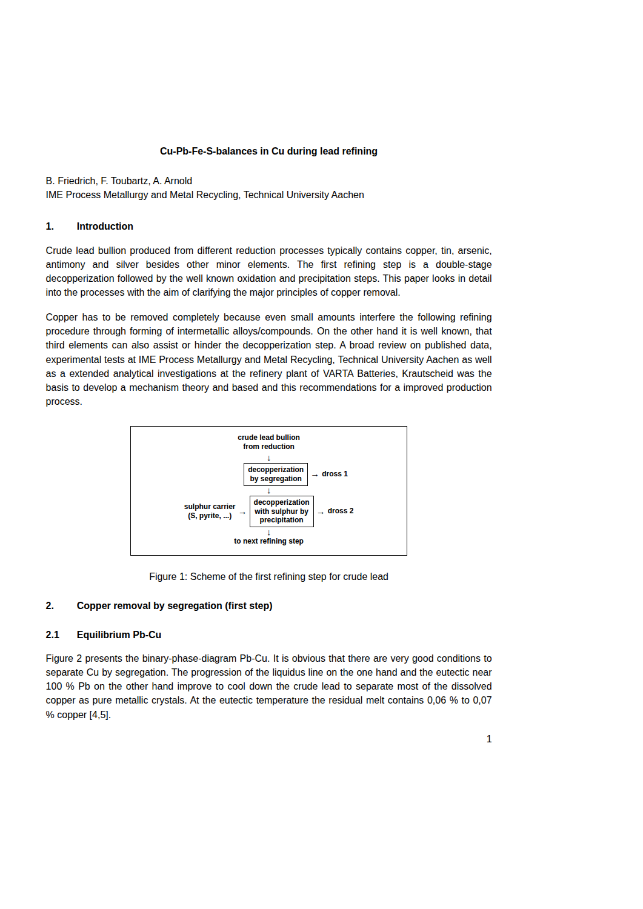Cu-Pb-Fe-S-balances in Cu during lead refining
B. Friedrich, F. Toubartz, A. Arnold
IME Process Metallurgy and Metal Recycling, Technical University Aachen
1. Introduction
Crude lead bullion produced from different reduction processes typically contains copper, tin, arsenic, antimony and silver besides other minor elements. The first refining step is a double-stage decopperization followed by the well known oxidation and precipitation steps. This paper looks in detail into the processes with the aim of clarifying the major principles of copper removal.
Copper has to be removed completely because even small amounts interfere the following refining procedure through forming of intermetallic alloys/compounds. On the other hand it is well known, that third elements can also assist or hinder the decopperization step. A broad review on published data, experimental tests at IME Process Metallurgy and Metal Recycling, Technical University Aachen as well as a extended analytical investigations at the refinery plant of VARTA Batteries, Krautscheid was the basis to develop a mechanism theory and based and this recommendations for a improved production process.
crude lead bullion
from reduction
↓
sulphur carrier
(S, pyrite, ...)
decopperization
by segregation
→
dross 1
↓
sulphur carrier
(S, pyrite, ...)
→
decopperization
with sulphur by
precipitation
→
dross 2
↓
to next refining step
Figure 1: Scheme of the first refining step for crude lead
2. Copper removal by segregation (first step)
2.1 Equilibrium Pb-Cu
Figure 2 presents the binary-phase-diagram Pb-Cu. It is obvious that there are very good conditions to separate Cu by segregation. The progression of the liquidus line on the one hand and the eutectic near 100 % Pb on the other hand improve to cool down the crude lead to separate most of the dissolved copper as pure metallic crystals. At the eutectic temperature the residual melt contains 0,06 % to 0,07 % copper [4,5].
1